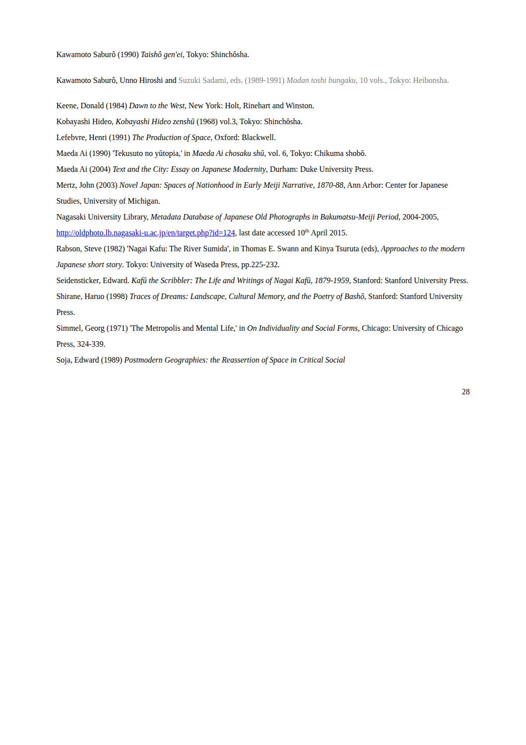Kawamoto Saburô (1990) Taishô gen'ei, Tokyo: Shinchôsha.
Kawamoto Saburô, Unno Hiroshi and Suzuki Sadami, eds. (1989-1991) Modan toshi bungaku, 10 vols., Tokyo: Heibonsha.
Keene, Donald (1984) Dawn to the West, New York: Holt, Rinehart and Winston.
Kobayashi Hideo, Kobayashi Hideo zenshū (1968) vol.3, Tokyo: Shinchōsha.
Lefebvre, Henri (1991) The Production of Space, Oxford: Blackwell.
Maeda Ai (1990) 'Tekusuto no yūtopia,' in Maeda Ai chosaku shū, vol. 6, Tokyo: Chikuma shobō.
Maeda Ai (2004) Text and the City: Essay on Japanese Modernity, Durham: Duke University Press.
Mertz, John (2003) Novel Japan: Spaces of Nationhood in Early Meiji Narrative, 1870-88, Ann Arbor: Center for Japanese Studies, University of Michigan.
Nagasaki University Library, Metadata Database of Japanese Old Photographs in Bakumatsu-Meiji Period, 2004-2005, http://oldphoto.lb.nagasaki-u.ac.jp/en/target.php?id=124, last date accessed 10th April 2015.
Rabson, Steve (1982) 'Nagai Kafu: The River Sumida', in Thomas E. Swann and Kinya Tsuruta (eds), Approaches to the modern Japanese short story. Tokyo: University of Waseda Press, pp.225-232.
Seidensticker, Edward. Kafū the Scribbler: The Life and Writings of Nagai Kafū, 1879-1959, Stanford: Stanford University Press.
Shirane, Haruo (1998) Traces of Dreams: Landscape, Cultural Memory, and the Poetry of Bashō, Stanford: Stanford University Press.
Simmel, Georg (1971) 'The Metropolis and Mental Life,' in On Individuality and Social Forms, Chicago: University of Chicago Press, 324-339.
Soja, Edward (1989) Postmodern Geographies: the Reassertion of Space in Critical Social
28